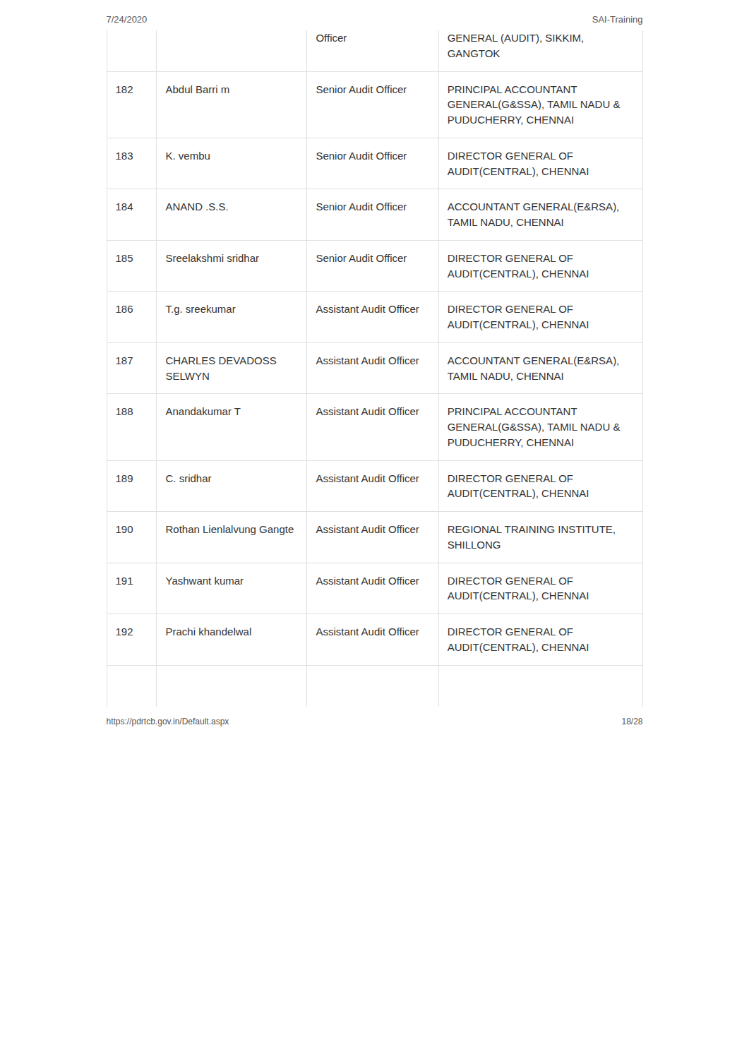7/24/2020 SAI-Training
| | | Officer | GENERAL (AUDIT), SIKKIM, GANGTOK |
| 182 | Abdul Barri m | Senior Audit Officer | PRINCIPAL ACCOUNTANT GENERAL(G&SSA), TAMIL NADU & PUDUCHERRY, CHENNAI |
| 183 | K. vembu | Senior Audit Officer | DIRECTOR GENERAL OF AUDIT(CENTRAL), CHENNAI |
| 184 | ANAND .S.S. | Senior Audit Officer | ACCOUNTANT GENERAL(E&RSA), TAMIL NADU, CHENNAI |
| 185 | Sreelakshmi sridhar | Senior Audit Officer | DIRECTOR GENERAL OF AUDIT(CENTRAL), CHENNAI |
| 186 | T.g. sreekumar | Assistant Audit Officer | DIRECTOR GENERAL OF AUDIT(CENTRAL), CHENNAI |
| 187 | CHARLES DEVADOSS SELWYN | Assistant Audit Officer | ACCOUNTANT GENERAL(E&RSA), TAMIL NADU, CHENNAI |
| 188 | Anandakumar T | Assistant Audit Officer | PRINCIPAL ACCOUNTANT GENERAL(G&SSA), TAMIL NADU & PUDUCHERRY, CHENNAI |
| 189 | C. sridhar | Assistant Audit Officer | DIRECTOR GENERAL OF AUDIT(CENTRAL), CHENNAI |
| 190 | Rothan Lienlalvung Gangte | Assistant Audit Officer | REGIONAL TRAINING INSTITUTE, SHILLONG |
| 191 | Yashwant kumar | Assistant Audit Officer | DIRECTOR GENERAL OF AUDIT(CENTRAL), CHENNAI |
| 192 | Prachi khandelwal | Assistant Audit Officer | DIRECTOR GENERAL OF AUDIT(CENTRAL), CHENNAI |
https://pdrtcb.gov.in/Default.aspx 18/28